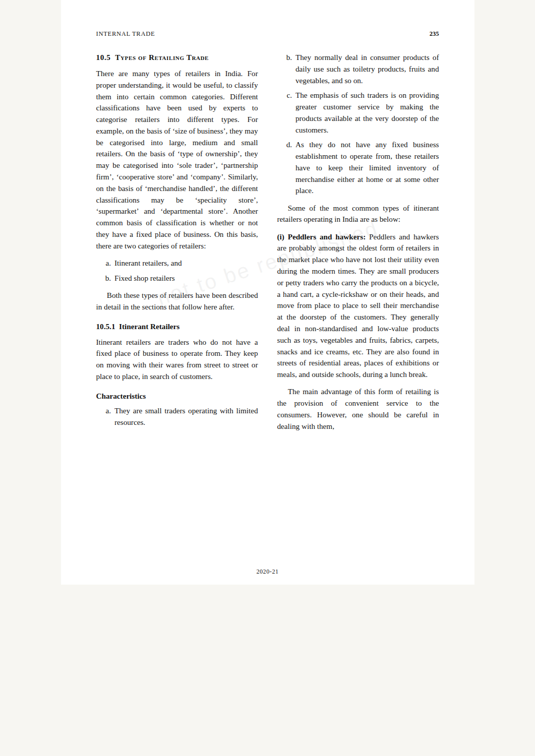not to be republished
Internal Trade 235
10.5 Types of Retailing Trade
There are many types of retailers in India. For proper understanding, it would be useful, to classify them into certain common categories. Different classifications have been used by experts to categorise retailers into different types. For example, on the basis of ‘size of business’, they may be categorised into large, medium and small retailers. On the basis of ‘type of ownership’, they may be categorised into ‘sole trader’, ‘partnership firm’, ‘cooperative store’ and ‘company’. Similarly, on the basis of ‘merchandise handled’, the different classifications may be ‘speciality store’, ‘supermarket’ and ‘departmental store’. Another common basis of classification is whether or not they have a fixed place of business. On this basis, there are two categories of retailers:
Itinerant retailers, and
Fixed shop retailers
Both these types of retailers have been described in detail in the sections that follow here after.
10.5.1 Itinerant Retailers
Itinerant retailers are traders who do not have a fixed place of business to operate from. They keep on moving with their wares from street to street or place to place, in search of customers.
Characteristics
They are small traders operating with limited resources.
They normally deal in consumer products of daily use such as toiletry products, fruits and vegetables, and so on.
The emphasis of such traders is on providing greater customer service by making the products available at the very doorstep of the customers.
As they do not have any fixed business establishment to operate from, these retailers have to keep their limited inventory of merchandise either at home or at some other place.
Some of the most common types of itinerant retailers operating in India are as below:
(i) Peddlers and hawkers: Peddlers and hawkers are probably amongst the oldest form of retailers in the market place who have not lost their utility even during the modern times. They are small producers or petty traders who carry the products on a bicycle, a hand cart, a cycle-rickshaw or on their heads, and move from place to place to sell their merchandise at the doorstep of the customers. They generally deal in non-standardised and low-value products such as toys, vegetables and fruits, fabrics, carpets, snacks and ice creams, etc. They are also found in streets of residential areas, places of exhibitions or meals, and outside schools, during a lunch break.
The main advantage of this form of retailing is the provision of convenient service to the consumers. However, one should be careful in dealing with them,
2020-21